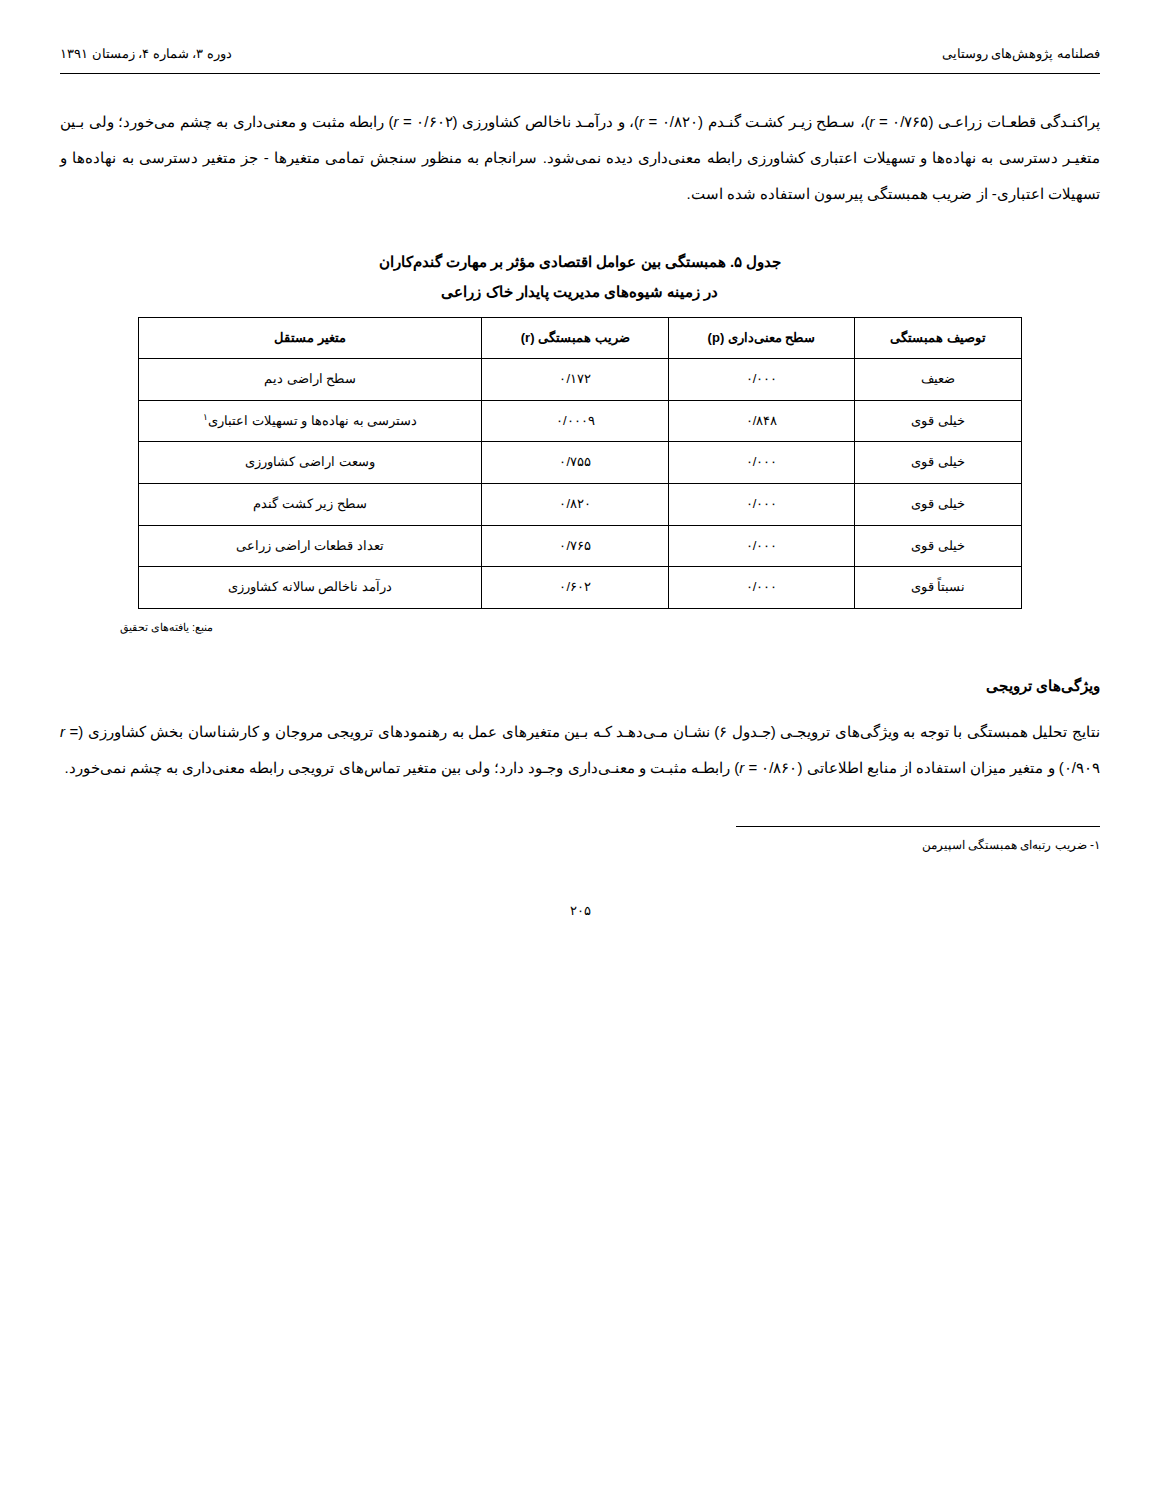فصلنامه پژوهش‌های روستایی
دوره ۳، شماره ۴، زمستان ۱۳۹۱
پراکنـدگی قطعـات زراعـی (r = ۰/۷۶۵)، سـطح زیـر کشـت گنـدم (r = ۰/۸۲۰)، و درآمـد ناخالص کشاورزی (r = ۰/۶۰۲) رابطه مثبت و معنی‌داری به چشم می‌خورد؛ ولی بـین متغیـر دسترسی به نهاده‌ها و تسهیلات اعتباری کشاورزی رابطه معنی‌داری دیده نمی‌شود. سرانجام به منظور سنجش تمامی متغیرها - جز متغیر دسترسی به نهاده‌ها و تسهیلات اعتباری- از ضریب همبستگی پیرسون استفاده شده است.
جدول ۵. همبستگی بین عوامل اقتصادی مؤثر بر مهارت گندم‌کاران
در زمینه شیوه‌های مدیریت پایدار خاک زراعی
| توصیف همبستگی | سطح معنی‌داری (p) | ضریب همبستگی (r) | متغیر مستقل |
| --- | --- | --- | --- |
| ضعیف | ۰/۰۰۰ | ۰/۱۷۲ | سطح اراضی دیم |
| خیلی قوی | ۰/۸۴۸ | ۰/۰۰۰۹ | دسترسی به نهاده‌ها و تسهیلات اعتباری ۱ |
| خیلی قوی | ۰/۰۰۰ | ۰/۷۵۵ | وسعت اراضی کشاورزی |
| خیلی قوی | ۰/۰۰۰ | ۰/۸۲۰ | سطح زیر کشت گندم |
| خیلی قوی | ۰/۰۰۰ | ۰/۷۶۵ | تعداد قطعات اراضی زراعی |
| نسبتاً قوی | ۰/۰۰۰ | ۰/۶۰۲ | درآمد ناخالص سالانه کشاورزی |
منبع: یافته‌های تحقیق
ویژگی‌های ترویجی
نتایج تحلیل همبستگی با توجه به ویژگی‌های ترویجـی (جـدول ۶) نشـان مـی‌دهـد کـه بـین متغیرهای عمل به رهنمودهای ترویجی مروجان و کارشناسان بخش کشاورزی (r = ۰/۹۰۹) و متغیر میزان استفاده از منابع اطلاعاتی (r = ۰/۸۶۰) رابطـه مثبـت و معنـی‌داری وجـود دارد؛ ولی بین متغیر تماس‌های ترویجی رابطه معنی‌داری به چشم نمی‌خورد.
۱- ضریب رتبه‌ای همبستگی اسپیرمن
۲۰۵